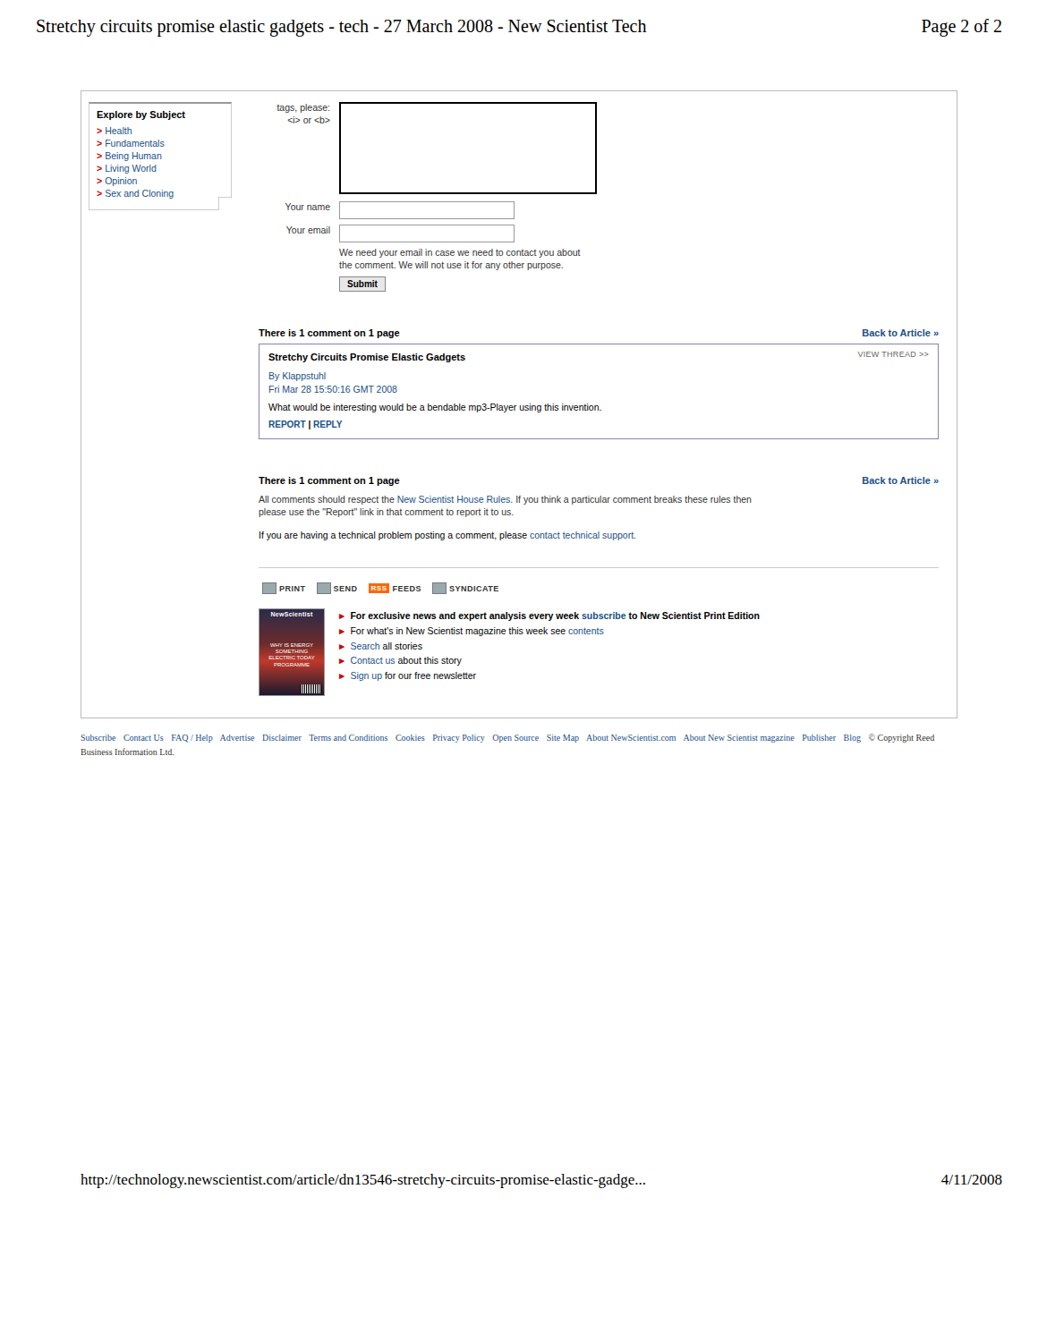Stretchy circuits promise elastic gadgets - tech - 27 March 2008 - New Scientist Tech
Page 2 of 2
Explore by Subject
>Health
>Fundamentals
>Being Human
>Living World
>Opinion
>Sex and Cloning
tags, please:
<i> or <b>
Your name
Your email
We need your email in case we need to contact you about the comment. We will not use it for any other purpose.
Submit
There is 1 comment on 1 page Back to Article »
VIEW THREAD >>
Stretchy Circuits Promise Elastic Gadgets
By Klappstuhl
Fri Mar 28 15:50:16 GMT 2008
What would be interesting would be a bendable mp3-Player using this invention.
REPORT | REPLY
There is 1 comment on 1 page Back to Article »
All comments should respect the New Scientist House Rules. If you think a particular comment breaks these rules then please use the "Report" link in that comment to report it to us.
If you are having a technical problem posting a comment, please contact technical support.
PRINT SEND RSSFEEDS SYNDICATE
NewScientist
WHY IS ENERGY
SOMETHING
ELECTRIC TODAY
PROGRAMME
►For exclusive news and expert analysis every week subscribe to New Scientist Print Edition
►For what's in New Scientist magazine this week see contents
►Search all stories
►Contact us about this story
►Sign up for our free newsletter
Subscribe Contact Us FAQ / Help Advertise Disclaimer Terms and Conditions Cookies Privacy Policy Open Source Site Map About NewScientist.com About New Scientist magazine Publisher Blog © Copyright Reed Business Information Ltd.
http://technology.newscientist.com/article/dn13546-stretchy-circuits-promise-elastic-gadge...
4/11/2008